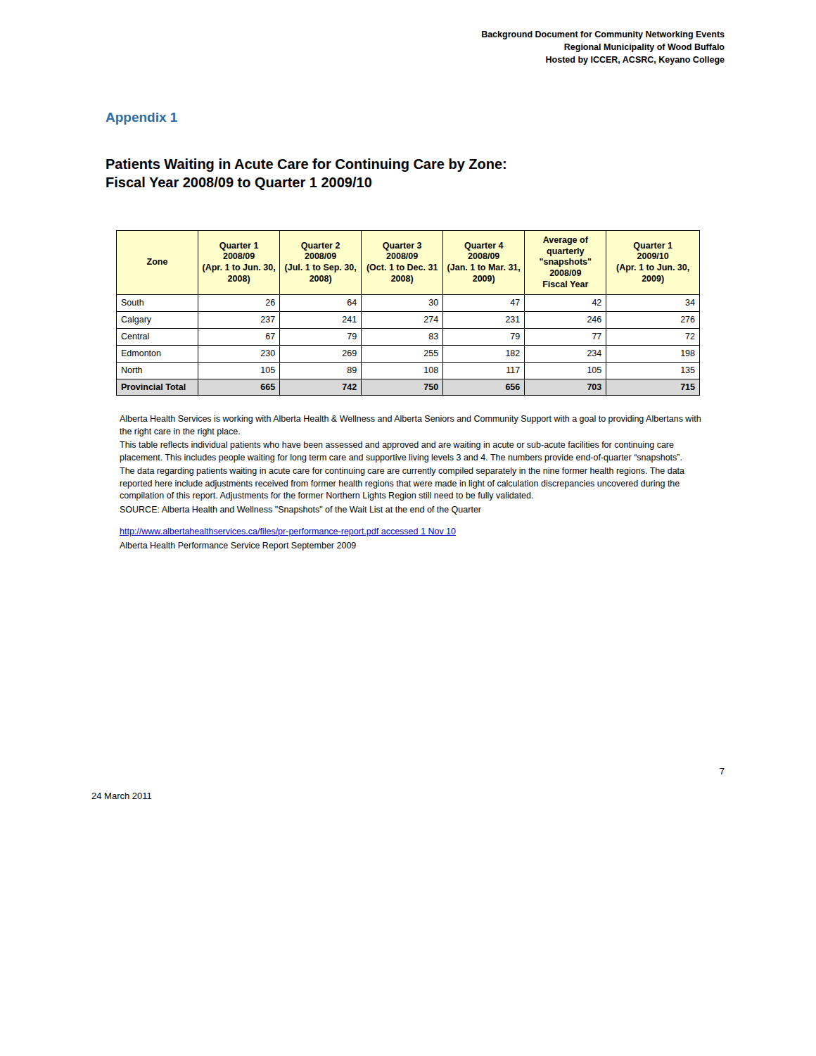Background Document for Community Networking Events
Regional Municipality of Wood Buffalo
Hosted by ICCER, ACSRC, Keyano College
Appendix 1
Patients Waiting in Acute Care for Continuing Care by Zone:
Fiscal Year 2008/09 to Quarter 1 2009/10
| Zone | Quarter 1 2008/09 (Apr. 1 to Jun. 30, 2008) | Quarter 2 2008/09 (Jul. 1 to Sep. 30, 2008) | Quarter 3 2008/09 (Oct. 1 to Dec. 31 2008) | Quarter 4 2008/09 (Jan. 1 to Mar. 31, 2009) | Average of quarterly "snapshots" 2008/09 Fiscal Year | Quarter 1 2009/10 (Apr. 1 to Jun. 30, 2009) |
| --- | --- | --- | --- | --- | --- | --- |
| South | 26 | 64 | 30 | 47 | 42 | 34 |
| Calgary | 237 | 241 | 274 | 231 | 246 | 276 |
| Central | 67 | 79 | 83 | 79 | 77 | 72 |
| Edmonton | 230 | 269 | 255 | 182 | 234 | 198 |
| North | 105 | 89 | 108 | 117 | 105 | 135 |
| Provincial Total | 665 | 742 | 750 | 656 | 703 | 715 |
Alberta Health Services is working with Alberta Health & Wellness and Alberta Seniors and Community Support with a goal to providing Albertans with the right care in the right place.
This table reflects individual patients who have been assessed and approved and are waiting in acute or sub-acute facilities for continuing care placement. This includes people waiting for long term care and supportive living levels 3 and 4. The numbers provide end-of-quarter “snapshots”.
The data regarding patients waiting in acute care for continuing care are currently compiled separately in the nine former health regions. The data reported here include adjustments received from former health regions that were made in light of calculation discrepancies uncovered during the compilation of this report. Adjustments for the former Northern Lights Region still need to be fully validated.
SOURCE: Alberta Health and Wellness "Snapshots" of the Wait List at the end of the Quarter
http://www.albertahealthservices.ca/files/pr-performance-report.pdf accessed 1 Nov 10
Alberta Health Performance Service Report September 2009
7
24 March 2011